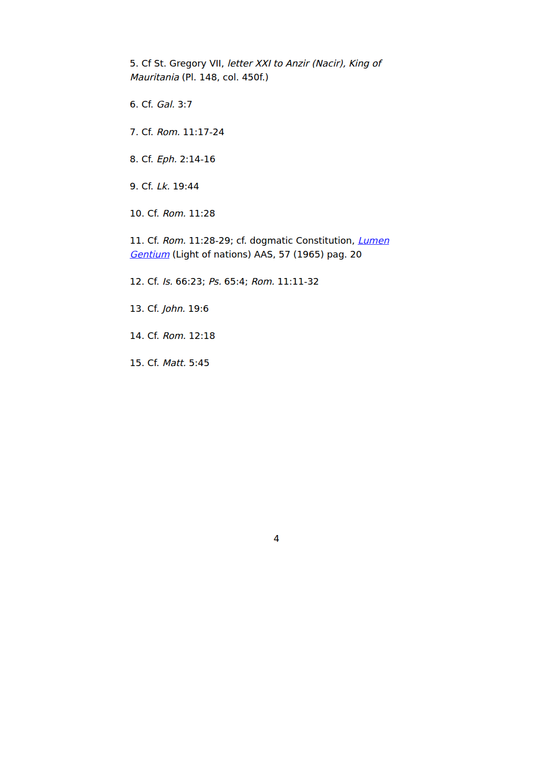5. Cf St. Gregory VII, letter XXI to Anzir (Nacir), King of Mauritania (Pl. 148, col. 450f.)
6. Cf. Gal. 3:7
7. Cf. Rom. 11:17-24
8. Cf. Eph. 2:14-16
9. Cf. Lk. 19:44
10. Cf. Rom. 11:28
11. Cf. Rom. 11:28-29; cf. dogmatic Constitution, Lumen Gentium (Light of nations) AAS, 57 (1965) pag. 20
12. Cf. Is. 66:23; Ps. 65:4; Rom. 11:11-32
13. Cf. John. 19:6
14. Cf. Rom. 12:18
15. Cf. Matt. 5:45
4